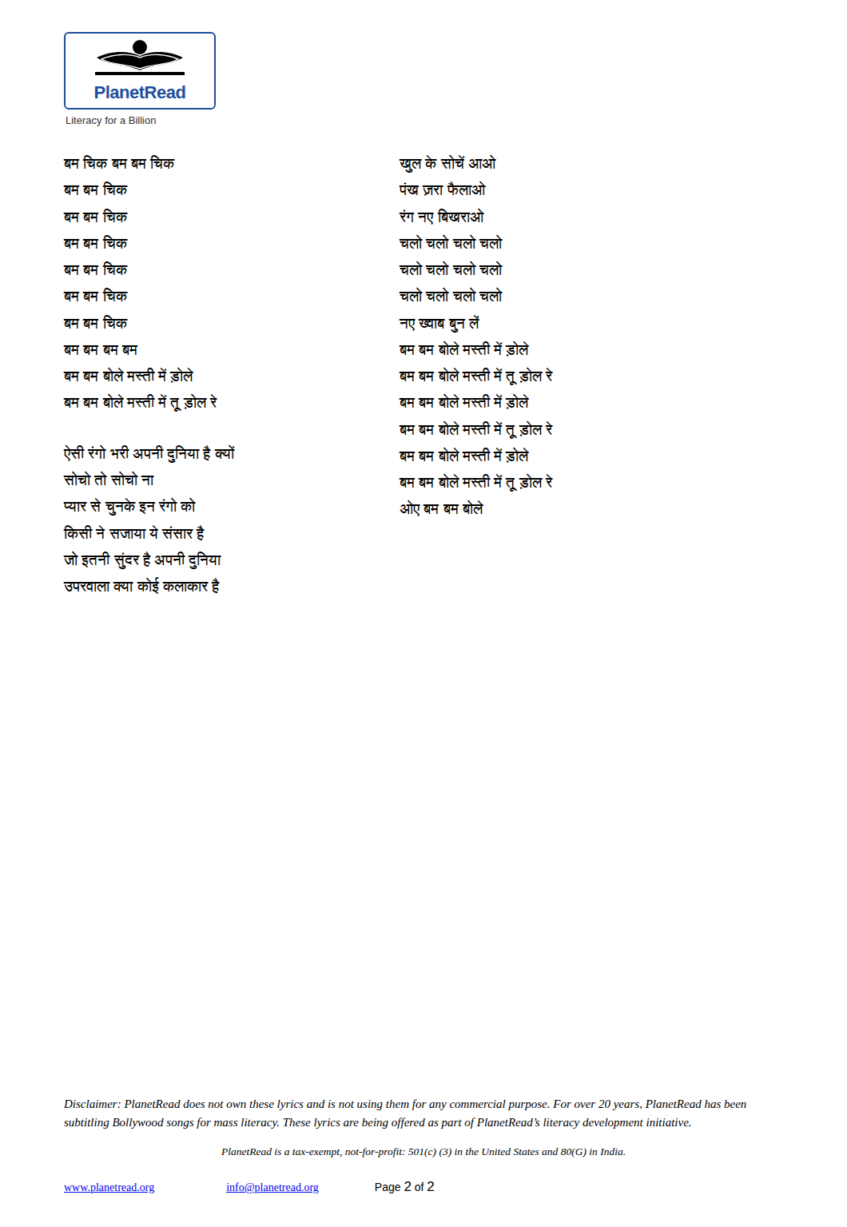PlanetRead
Literacy for a Billion
बम चिक बम बम चिक
बम बम चिक
बम बम चिक
बम बम चिक
बम बम चिक
बम बम चिक
बम बम चिक
बम बम बम बम
बम बम बोले मस्ती में ड़ोले
बम बम बोले मस्ती में तू ड़ोल रे
ऐसी रंगो भरी अपनी दुनिया है क्यों
सोचो तो सोचो ना
प्यार से चुनके इन रंगो को
किसी ने सजाया ये संसार है
जो इतनी सुंदर है अपनी दुनिया
उपरवाला क्या कोई कलाकार है
खुल के सोचें आओ
पंख ज़रा फैलाओ
रंग नए बिखराओ
चलो चलो चलो चलो
चलो चलो चलो चलो
चलो चलो चलो चलो
नए ख्वाब बुन लें
बम बम बोले मस्ती में ड़ोले
बम बम बोले मस्ती में तू ड़ोल रे
बम बम बोले मस्ती में ड़ोले
बम बम बोले मस्ती में तू ड़ोल रे
बम बम बोले मस्ती में ड़ोले
बम बम बोले मस्ती में तू ड़ोल रे
ओए बम बम बोले
Disclaimer: PlanetRead does not own these lyrics and is not using them for any commercial purpose. For over 20 years, PlanetRead has been subtitling Bollywood songs for mass literacy. These lyrics are being offered as part of PlanetRead’s literacy development initiative.
PlanetRead is a tax-exempt, not-for-profit: 501(c) (3) in the United States and 80(G) in India.
www.planetread.org info@planetread.org Page 2 of 2